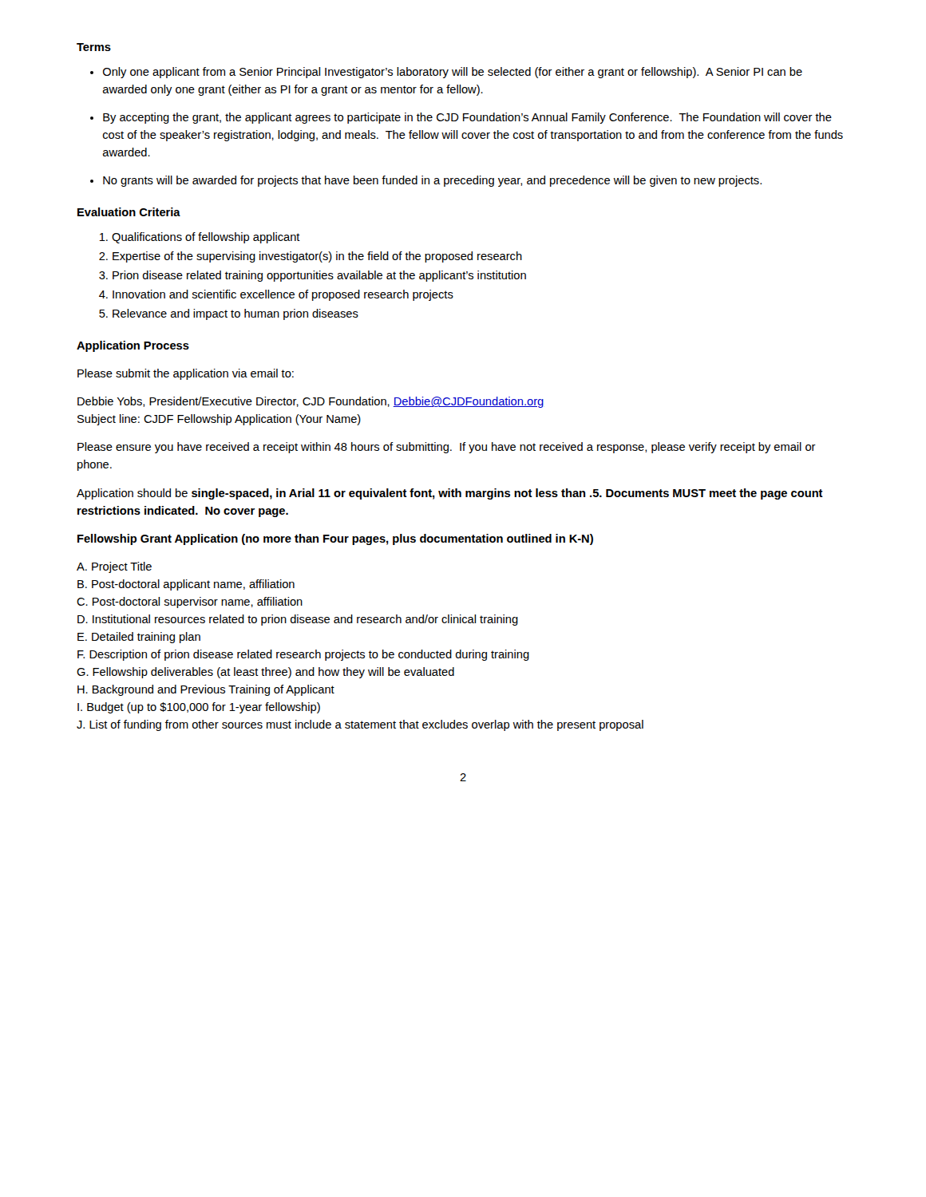Terms
Only one applicant from a Senior Principal Investigator’s laboratory will be selected (for either a grant or fellowship). A Senior PI can be awarded only one grant (either as PI for a grant or as mentor for a fellow).
By accepting the grant, the applicant agrees to participate in the CJD Foundation’s Annual Family Conference. The Foundation will cover the cost of the speaker’s registration, lodging, and meals. The fellow will cover the cost of transportation to and from the conference from the funds awarded.
No grants will be awarded for projects that have been funded in a preceding year, and precedence will be given to new projects.
Evaluation Criteria
Qualifications of fellowship applicant
Expertise of the supervising investigator(s) in the field of the proposed research
Prion disease related training opportunities available at the applicant’s institution
Innovation and scientific excellence of proposed research projects
Relevance and impact to human prion diseases
Application Process
Please submit the application via email to:
Debbie Yobs, President/Executive Director, CJD Foundation, Debbie@CJDFoundation.org
Subject line: CJDF Fellowship Application (Your Name)
Please ensure you have received a receipt within 48 hours of submitting. If you have not received a response, please verify receipt by email or phone.
Application should be single-spaced, in Arial 11 or equivalent font, with margins not less than .5. Documents MUST meet the page count restrictions indicated. No cover page.
Fellowship Grant Application (no more than Four pages, plus documentation outlined in K-N)
A. Project Title
B. Post-doctoral applicant name, affiliation
C. Post-doctoral supervisor name, affiliation
D. Institutional resources related to prion disease and research and/or clinical training
E. Detailed training plan
F. Description of prion disease related research projects to be conducted during training
G. Fellowship deliverables (at least three) and how they will be evaluated
H. Background and Previous Training of Applicant
I. Budget (up to $100,000 for 1-year fellowship)
J. List of funding from other sources must include a statement that excludes overlap with the present proposal
2